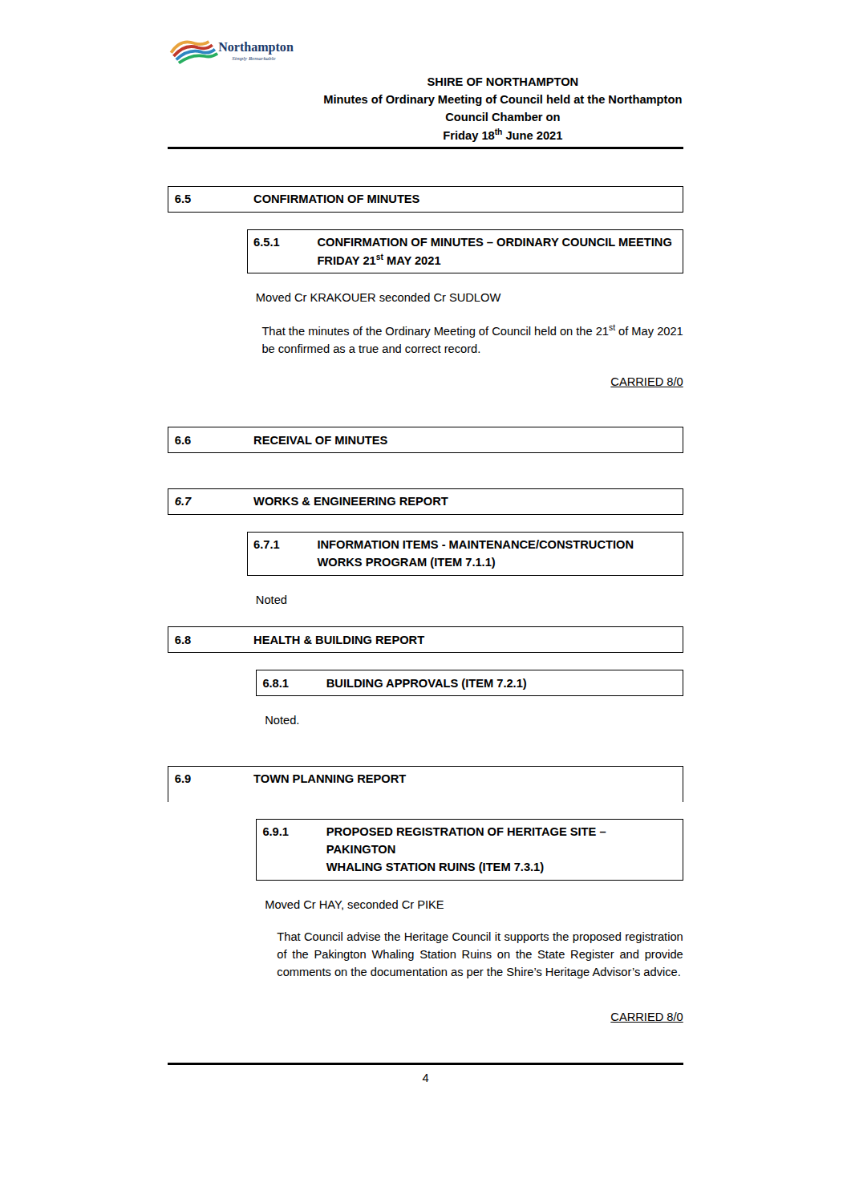SHIRE OF NORTHAMPTON
Minutes of Ordinary Meeting of Council held at the Northampton Council Chamber on
Friday 18th June 2021
6.5 CONFIRMATION OF MINUTES
6.5.1 CONFIRMATION OF MINUTES – ORDINARY COUNCIL MEETING FRIDAY 21st MAY 2021
Moved Cr KRAKOUER seconded Cr SUDLOW
That the minutes of the Ordinary Meeting of Council held on the 21st of May 2021 be confirmed as a true and correct record.
CARRIED 8/0
6.6 RECEIVAL OF MINUTES
6.7 WORKS & ENGINEERING REPORT
6.7.1 INFORMATION ITEMS - MAINTENANCE/CONSTRUCTION WORKS PROGRAM (ITEM 7.1.1)
Noted
6.8 HEALTH & BUILDING REPORT
6.8.1 BUILDING APPROVALS (ITEM 7.2.1)
Noted.
6.9 TOWN PLANNING REPORT
6.9.1 PROPOSED REGISTRATION OF HERITAGE SITE – PAKINGTON
WHALING STATION RUINS (ITEM 7.3.1)
Moved Cr HAY, seconded Cr PIKE
That Council advise the Heritage Council it supports the proposed registration of the Pakington Whaling Station Ruins on the State Register and provide comments on the documentation as per the Shire’s Heritage Advisor’s advice.
CARRIED 8/0
4